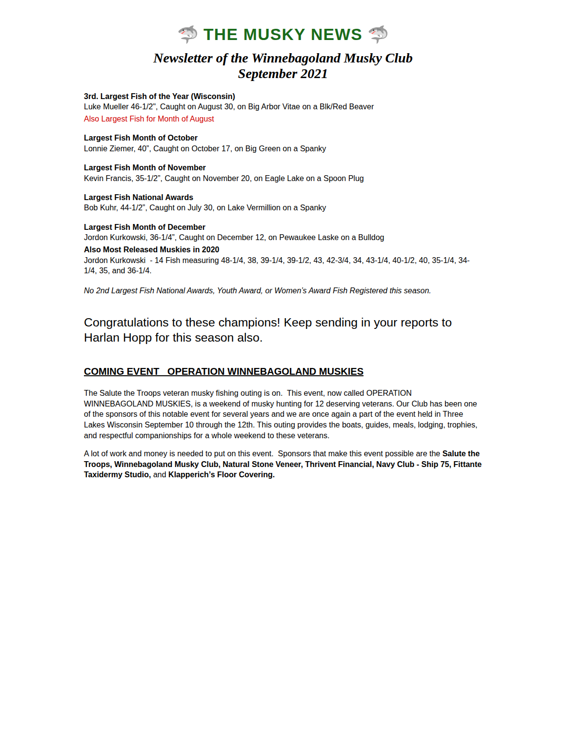🦈
The Musky News
🦈
Newsletter of the Winnebagoland Musky Club
September 2021
3rd. Largest Fish of the Year (Wisconsin)
Luke Mueller 46-1/2", Caught on August 30, on Big Arbor Vitae on a Blk/Red Beaver
Also Largest Fish for Month of August
Largest Fish Month of October
Lonnie Ziemer, 40”, Caught on October 17, on Big Green on a Spanky
Largest Fish Month of November
Kevin Francis, 35-1/2”, Caught on November 20, on Eagle Lake on a Spoon Plug
Largest Fish National Awards
Bob Kuhr, 44-1/2”, Caught on July 30, on Lake Vermillion on a Spanky
Largest Fish Month of December
Jordon Kurkowski, 36-1/4”, Caught on December 12, on Pewaukee Laske on a Bulldog
Also Most Released Muskies in 2020
Jordon Kurkowski - 14 Fish measuring 48-1/4, 38, 39-1/4, 39-1/2, 43, 42-3/4, 34, 43-1/4, 40-1/2, 40, 35-1/4, 34-1/4, 35, and 36-1/4.
No 2nd Largest Fish National Awards, Youth Award, or Women’s Award Fish Registered this season.
Congratulations to these champions! Keep sending in your reports to Harlan Hopp for this season also.
Coming Event Operation Winnebagoland Muskies
The Salute the Troops veteran musky fishing outing is on. This event, now called OPERATION WINNEBAGOLAND MUSKIES, is a weekend of musky hunting for 12 deserving veterans. Our Club has been one of the sponsors of this notable event for several years and we are once again a part of the event held in Three Lakes Wisconsin September 10 through the 12th. This outing provides the boats, guides, meals, lodging, trophies, and respectful companionships for a whole weekend to these veterans.
A lot of work and money is needed to put on this event. Sponsors that make this event possible are the Salute the Troops, Winnebagoland Musky Club, Natural Stone Veneer, Thrivent Financial, Navy Club - Ship 75, Fittante Taxidermy Studio, and Klapperich’s Floor Covering.